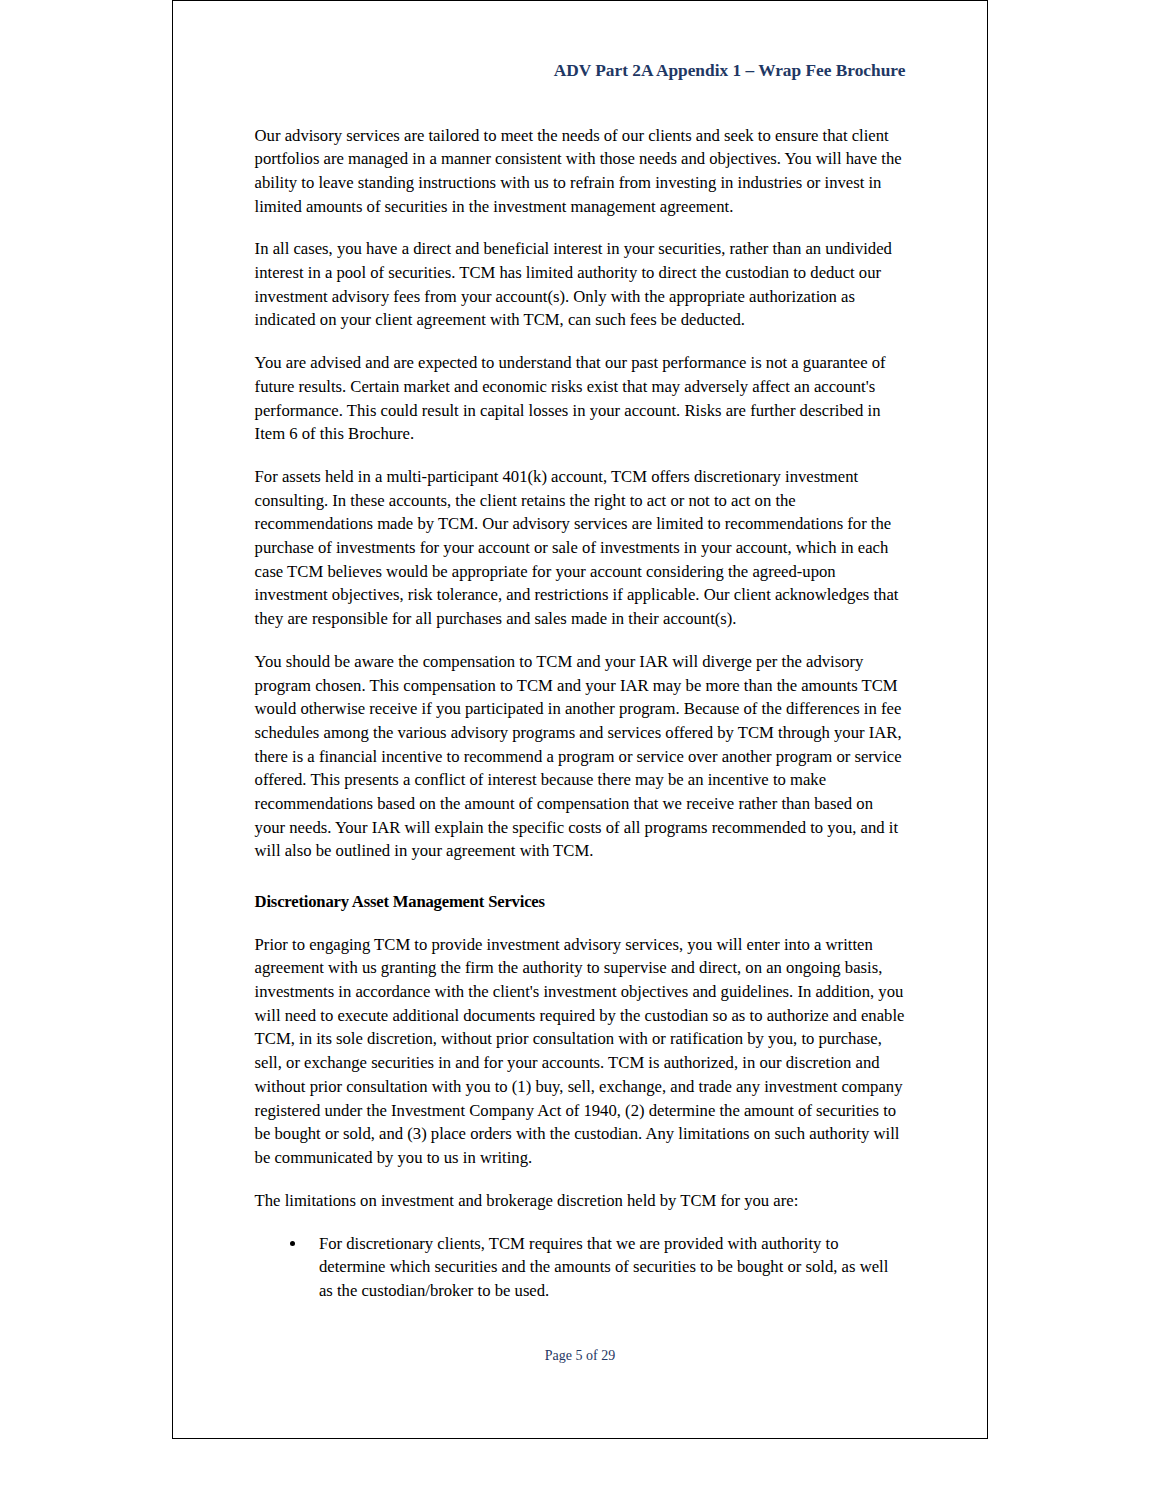ADV Part 2A Appendix 1 – Wrap Fee Brochure
Our advisory services are tailored to meet the needs of our clients and seek to ensure that client portfolios are managed in a manner consistent with those needs and objectives. You will have the ability to leave standing instructions with us to refrain from investing in industries or invest in limited amounts of securities in the investment management agreement.
In all cases, you have a direct and beneficial interest in your securities, rather than an undivided interest in a pool of securities. TCM has limited authority to direct the custodian to deduct our investment advisory fees from your account(s). Only with the appropriate authorization as indicated on your client agreement with TCM, can such fees be deducted.
You are advised and are expected to understand that our past performance is not a guarantee of future results. Certain market and economic risks exist that may adversely affect an account's performance. This could result in capital losses in your account. Risks are further described in Item 6 of this Brochure.
For assets held in a multi-participant 401(k) account, TCM offers discretionary investment consulting. In these accounts, the client retains the right to act or not to act on the recommendations made by TCM. Our advisory services are limited to recommendations for the purchase of investments for your account or sale of investments in your account, which in each case TCM believes would be appropriate for your account considering the agreed-upon investment objectives, risk tolerance, and restrictions if applicable. Our client acknowledges that they are responsible for all purchases and sales made in their account(s).
You should be aware the compensation to TCM and your IAR will diverge per the advisory program chosen. This compensation to TCM and your IAR may be more than the amounts TCM would otherwise receive if you participated in another program. Because of the differences in fee schedules among the various advisory programs and services offered by TCM through your IAR, there is a financial incentive to recommend a program or service over another program or service offered. This presents a conflict of interest because there may be an incentive to make recommendations based on the amount of compensation that we receive rather than based on your needs. Your IAR will explain the specific costs of all programs recommended to you, and it will also be outlined in your agreement with TCM.
Discretionary Asset Management Services
Prior to engaging TCM to provide investment advisory services, you will enter into a written agreement with us granting the firm the authority to supervise and direct, on an ongoing basis, investments in accordance with the client's investment objectives and guidelines. In addition, you will need to execute additional documents required by the custodian so as to authorize and enable TCM, in its sole discretion, without prior consultation with or ratification by you, to purchase, sell, or exchange securities in and for your accounts. TCM is authorized, in our discretion and without prior consultation with you to (1) buy, sell, exchange, and trade any investment company registered under the Investment Company Act of 1940, (2) determine the amount of securities to be bought or sold, and (3) place orders with the custodian. Any limitations on such authority will be communicated by you to us in writing.
The limitations on investment and brokerage discretion held by TCM for you are:
For discretionary clients, TCM requires that we are provided with authority to determine which securities and the amounts of securities to be bought or sold, as well as the custodian/broker to be used.
Page 5 of 29